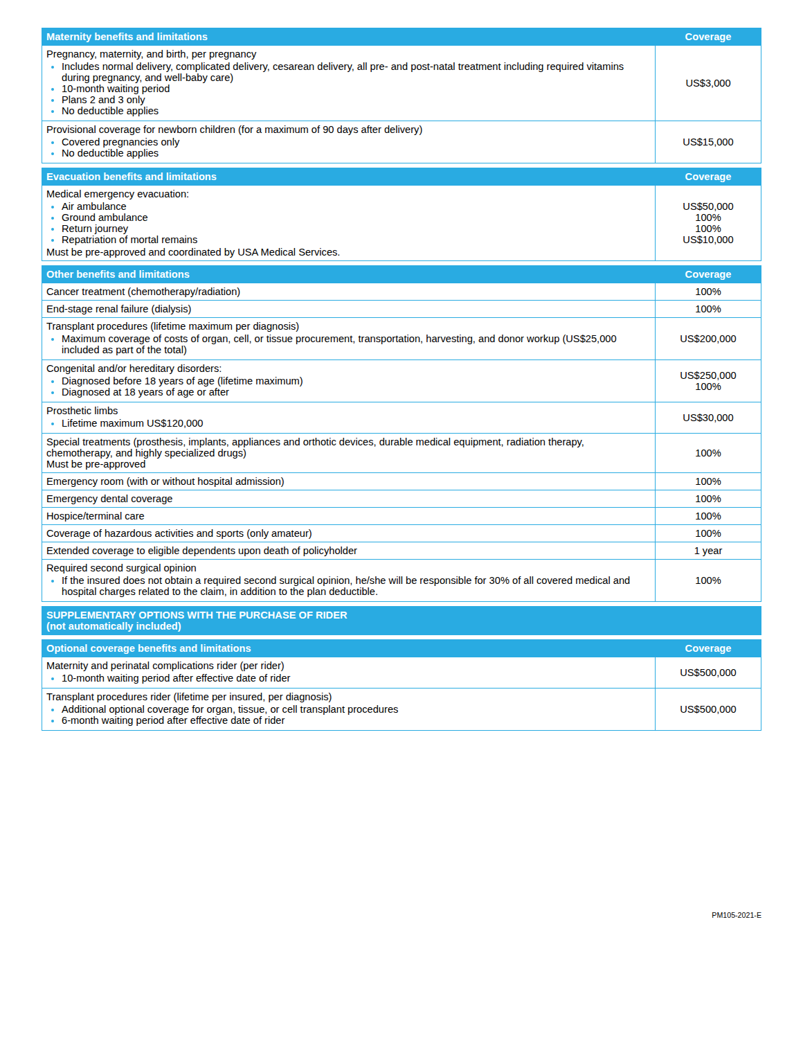| Maternity benefits and limitations | Coverage |
| --- | --- |
| Pregnancy, maternity, and birth, per pregnancy Includes normal delivery, complicated delivery, cesarean delivery, all pre- and post-natal treatment including required vitamins during pregnancy, and well-baby care) 10-month waiting period Plans 2 and 3 only No deductible applies | US$3,000 |
| Provisional coverage for newborn children (for a maximum of 90 days after delivery) Covered pregnancies only No deductible applies | US$15,000 |
| Evacuation benefits and limitations | Coverage |
| --- | --- |
| Medical emergency evacuation: Air ambulance Ground ambulance Return journey Repatriation of mortal remains Must be pre-approved and coordinated by USA Medical Services. | US$50,000 100% 100% US$10,000 |
| Other benefits and limitations | Coverage |
| --- | --- |
| Cancer treatment (chemotherapy/radiation) | 100% |
| End-stage renal failure (dialysis) | 100% |
| Transplant procedures (lifetime maximum per diagnosis) Maximum coverage of costs of organ, cell, or tissue procurement, transportation, harvesting, and donor workup (US$25,000 included as part of the total) | US$200,000 |
| Congenital and/or hereditary disorders: Diagnosed before 18 years of age (lifetime maximum) Diagnosed at 18 years of age or after | US$250,000 100% |
| Prosthetic limbs Lifetime maximum US$120,000 | US$30,000 |
| Special treatments (prosthesis, implants, appliances and orthotic devices, durable medical equipment, radiation therapy, chemotherapy, and highly specialized drugs) Must be pre-approved | 100% |
| Emergency room (with or without hospital admission) | 100% |
| Emergency dental coverage | 100% |
| Hospice/terminal care | 100% |
| Coverage of hazardous activities and sports (only amateur) | 100% |
| Extended coverage to eligible dependents upon death of policyholder | 1 year |
| Required second surgical opinion If the insured does not obtain a required second surgical opinion, he/she will be responsible for 30% of all covered medical and hospital charges related to the claim, in addition to the plan deductible. | 100% |
SUPPLEMENTARY OPTIONS WITH THE PURCHASE OF RIDER
(not automatically included)
| Optional coverage benefits and limitations | Coverage |
| --- | --- |
| Maternity and perinatal complications rider (per rider) 10-month waiting period after effective date of rider | US$500,000 |
| Transplant procedures rider (lifetime per insured, per diagnosis) Additional optional coverage for organ, tissue, or cell transplant procedures 6-month waiting period after effective date of rider | US$500,000 |
PM105-2021-E